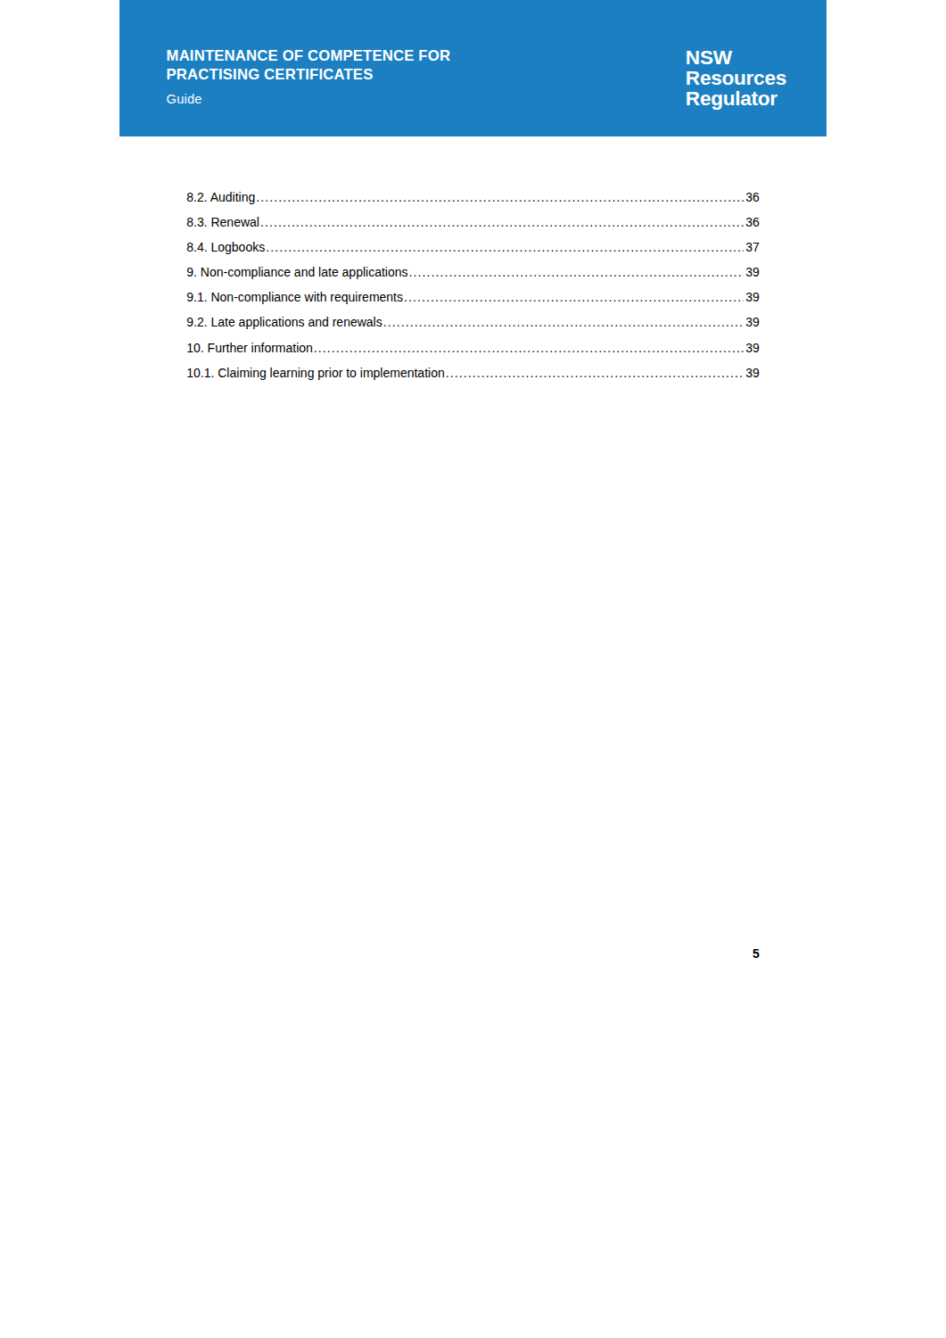Maintenance of competence for
practising certificates
Guide
NSW Resources Regulator
8.2. Auditing ........................................................................................................................................... 36
8.3. Renewal ........................................................................................................................................... 36
8.4. Logbooks .......................................................................................................................................... 37
9. Non-compliance and late applications ................................................................................................. 39
9.1. Non-compliance with requirements .............................................................................................. 39
9.2. Late applications and renewals ..................................................................................................... 39
10. Further information .............................................................................................................................. 39
10.1. Claiming learning prior to implementation ................................................................................... 39
5